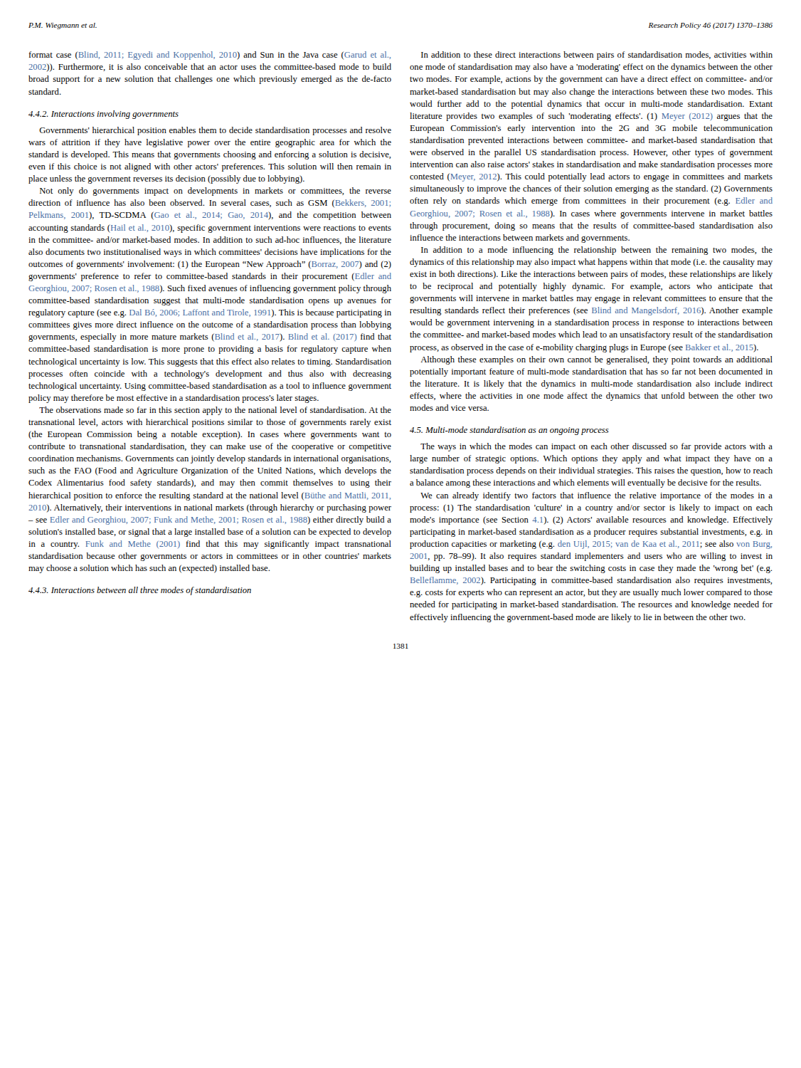P.M. Wiegmann et al. Research Policy 46 (2017) 1370–1386
format case (Blind, 2011; Egyedi and Koppenhol, 2010) and Sun in the Java case (Garud et al., 2002)). Furthermore, it is also conceivable that an actor uses the committee-based mode to build broad support for a new solution that challenges one which previously emerged as the de-facto standard.
4.4.2. Interactions involving governments
Governments' hierarchical position enables them to decide standardisation processes and resolve wars of attrition if they have legislative power over the entire geographic area for which the standard is developed. This means that governments choosing and enforcing a solution is decisive, even if this choice is not aligned with other actors' preferences. This solution will then remain in place unless the government reverses its decision (possibly due to lobbying).
Not only do governments impact on developments in markets or committees, the reverse direction of influence has also been observed. In several cases, such as GSM (Bekkers, 2001; Pelkmans, 2001), TD-SCDMA (Gao et al., 2014; Gao, 2014), and the competition between accounting standards (Hail et al., 2010), specific government interventions were reactions to events in the committee- and/or market-based modes. In addition to such ad-hoc influences, the literature also documents two institutionalised ways in which committees' decisions have implications for the outcomes of governments' involvement: (1) the European “New Approach” (Borraz, 2007) and (2) governments' preference to refer to committee-based standards in their procurement (Edler and Georghiou, 2007; Rosen et al., 1988). Such fixed avenues of influencing government policy through committee-based standardisation suggest that multi-mode standardisation opens up avenues for regulatory capture (see e.g. Dal Bó, 2006; Laffont and Tirole, 1991). This is because participating in committees gives more direct influence on the outcome of a standardisation process than lobbying governments, especially in more mature markets (Blind et al., 2017). Blind et al. (2017) find that committee-based standardisation is more prone to providing a basis for regulatory capture when technological uncertainty is low. This suggests that this effect also relates to timing. Standardisation processes often coincide with a technology's development and thus also with decreasing technological uncertainty. Using committee-based standardisation as a tool to influence government policy may therefore be most effective in a standardisation process's later stages.
The observations made so far in this section apply to the national level of standardisation. At the transnational level, actors with hierarchical positions similar to those of governments rarely exist (the European Commission being a notable exception). In cases where governments want to contribute to transnational standardisation, they can make use of the cooperative or competitive coordination mechanisms. Governments can jointly develop standards in international organisations, such as the FAO (Food and Agriculture Organization of the United Nations, which develops the Codex Alimentarius food safety standards), and may then commit themselves to using their hierarchical position to enforce the resulting standard at the national level (Büthe and Mattli, 2011, 2010). Alternatively, their interventions in national markets (through hierarchy or purchasing power – see Edler and Georghiou, 2007; Funk and Methe, 2001; Rosen et al., 1988) either directly build a solution's installed base, or signal that a large installed base of a solution can be expected to develop in a country. Funk and Methe (2001) find that this may significantly impact transnational standardisation because other governments or actors in committees or in other countries' markets may choose a solution which has such an (expected) installed base.
4.4.3. Interactions between all three modes of standardisation
In addition to these direct interactions between pairs of standardisation modes, activities within one mode of standardisation may also have a 'moderating' effect on the dynamics between the other two modes. For example, actions by the government can have a direct effect on committee- and/or market-based standardisation but may also change the interactions between these two modes. This would further add to the potential dynamics that occur in multi-mode standardisation. Extant literature provides two examples of such 'moderating effects'. (1) Meyer (2012) argues that the European Commission's early intervention into the 2G and 3G mobile telecommunication standardisation prevented interactions between committee- and market-based standardisation that were observed in the parallel US standardisation process. However, other types of government intervention can also raise actors' stakes in standardisation and make standardisation processes more contested (Meyer, 2012). This could potentially lead actors to engage in committees and markets simultaneously to improve the chances of their solution emerging as the standard. (2) Governments often rely on standards which emerge from committees in their procurement (e.g. Edler and Georghiou, 2007; Rosen et al., 1988). In cases where governments intervene in market battles through procurement, doing so means that the results of committee-based standardisation also influence the interactions between markets and governments.
In addition to a mode influencing the relationship between the remaining two modes, the dynamics of this relationship may also impact what happens within that mode (i.e. the causality may exist in both directions). Like the interactions between pairs of modes, these relationships are likely to be reciprocal and potentially highly dynamic. For example, actors who anticipate that governments will intervene in market battles may engage in relevant committees to ensure that the resulting standards reflect their preferences (see Blind and Mangelsdorf, 2016). Another example would be government intervening in a standardisation process in response to interactions between the committee- and market-based modes which lead to an unsatisfactory result of the standardisation process, as observed in the case of e-mobility charging plugs in Europe (see Bakker et al., 2015).
Although these examples on their own cannot be generalised, they point towards an additional potentially important feature of multi-mode standardisation that has so far not been documented in the literature. It is likely that the dynamics in multi-mode standardisation also include indirect effects, where the activities in one mode affect the dynamics that unfold between the other two modes and vice versa.
4.5. Multi-mode standardisation as an ongoing process
The ways in which the modes can impact on each other discussed so far provide actors with a large number of strategic options. Which options they apply and what impact they have on a standardisation process depends on their individual strategies. This raises the question, how to reach a balance among these interactions and which elements will eventually be decisive for the results.
We can already identify two factors that influence the relative importance of the modes in a process: (1) The standardisation 'culture' in a country and/or sector is likely to impact on each mode's importance (see Section 4.1). (2) Actors' available resources and knowledge. Effectively participating in market-based standardisation as a producer requires substantial investments, e.g. in production capacities or marketing (e.g. den Uijl, 2015; van de Kaa et al., 2011; see also von Burg, 2001, pp. 78–99). It also requires standard implementers and users who are willing to invest in building up installed bases and to bear the switching costs in case they made the 'wrong bet' (e.g. Belleflamme, 2002). Participating in committee-based standardisation also requires investments, e.g. costs for experts who can represent an actor, but they are usually much lower compared to those needed for participating in market-based standardisation. The resources and knowledge needed for effectively influencing the government-based mode are likely to lie in between the other two.
1381